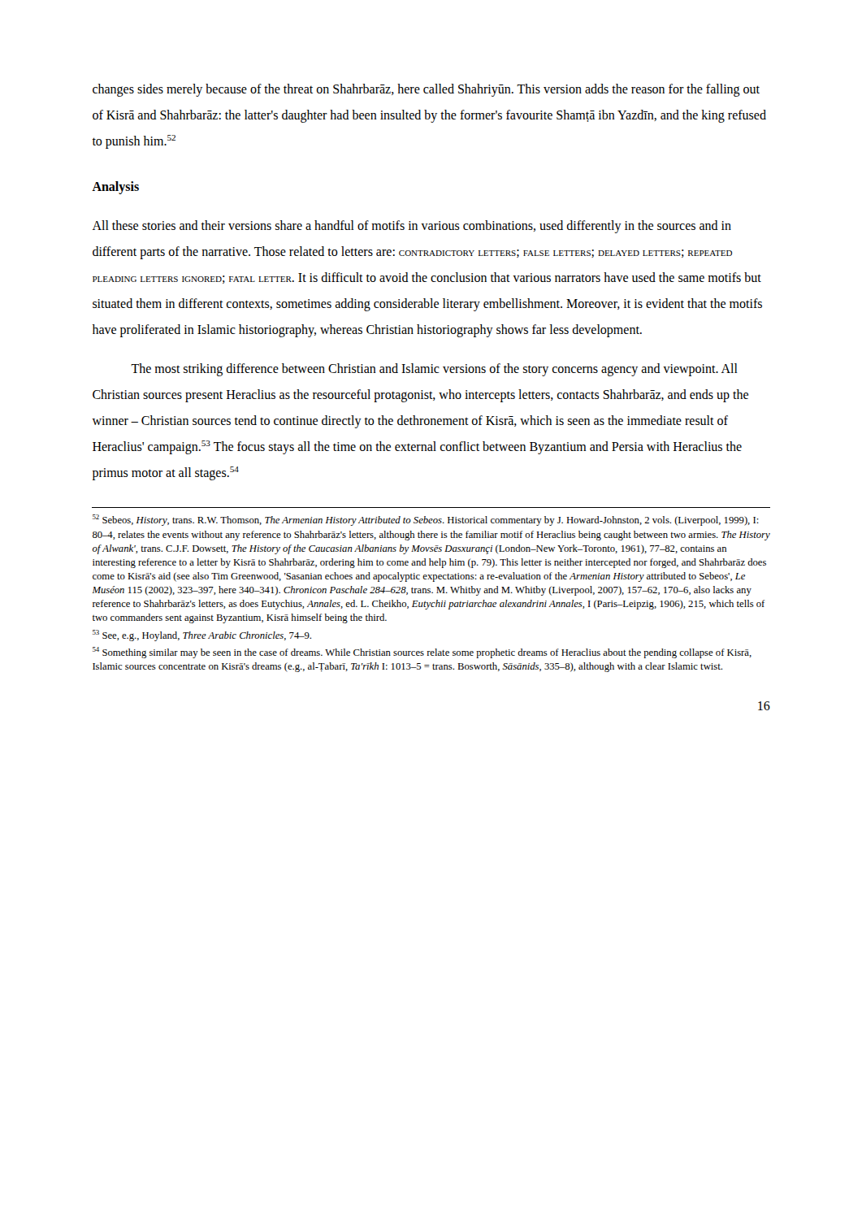changes sides merely because of the threat on Shahrbarāz, here called Shahriyūn. This version adds the reason for the falling out of Kisrā and Shahrbarāz: the latter's daughter had been insulted by the former's favourite Shamṭā ibn Yazdīn, and the king refused to punish him.52
Analysis
All these stories and their versions share a handful of motifs in various combinations, used differently in the sources and in different parts of the narrative. Those related to letters are: contradictory letters; false letters; delayed letters; repeated pleading letters ignored; fatal letter. It is difficult to avoid the conclusion that various narrators have used the same motifs but situated them in different contexts, sometimes adding considerable literary embellishment. Moreover, it is evident that the motifs have proliferated in Islamic historiography, whereas Christian historiography shows far less development.
The most striking difference between Christian and Islamic versions of the story concerns agency and viewpoint. All Christian sources present Heraclius as the resourceful protagonist, who intercepts letters, contacts Shahrbarāz, and ends up the winner – Christian sources tend to continue directly to the dethronement of Kisrā, which is seen as the immediate result of Heraclius' campaign.53 The focus stays all the time on the external conflict between Byzantium and Persia with Heraclius the primus motor at all stages.54
52 Sebeos, History, trans. R.W. Thomson, The Armenian History Attributed to Sebeos. Historical commentary by J. Howard-Johnston, 2 vols. (Liverpool, 1999), I: 80–4, relates the events without any reference to Shahrbarāz's letters, although there is the familiar motif of Heraclius being caught between two armies. The History of Alwank', trans. C.J.F. Dowsett, The History of the Caucasian Albanians by Movsēs Dasxurançi (London–New York–Toronto, 1961), 77–82, contains an interesting reference to a letter by Kisrā to Shahrbarāz, ordering him to come and help him (p. 79). This letter is neither intercepted nor forged, and Shahrbarāz does come to Kisrā's aid (see also Tim Greenwood, 'Sasanian echoes and apocalyptic expectations: a re-evaluation of the Armenian History attributed to Sebeos', Le Muséon 115 (2002), 323–397, here 340–341). Chronicon Paschale 284–628, trans. M. Whitby and M. Whitby (Liverpool, 2007), 157–62, 170–6, also lacks any reference to Shahrbarāz's letters, as does Eutychius, Annales, ed. L. Cheikho, Eutychii patriarchae alexandrini Annales, I (Paris–Leipzig, 1906), 215, which tells of two commanders sent against Byzantium, Kisrā himself being the third.
53 See, e.g., Hoyland, Three Arabic Chronicles, 74–9.
54 Something similar may be seen in the case of dreams. While Christian sources relate some prophetic dreams of Heraclius about the pending collapse of Kisrā, Islamic sources concentrate on Kisrā's dreams (e.g., al-Ṭabarī, Ta'rīkh I: 1013–5 = trans. Bosworth, Sāsānids, 335–8), although with a clear Islamic twist.
16